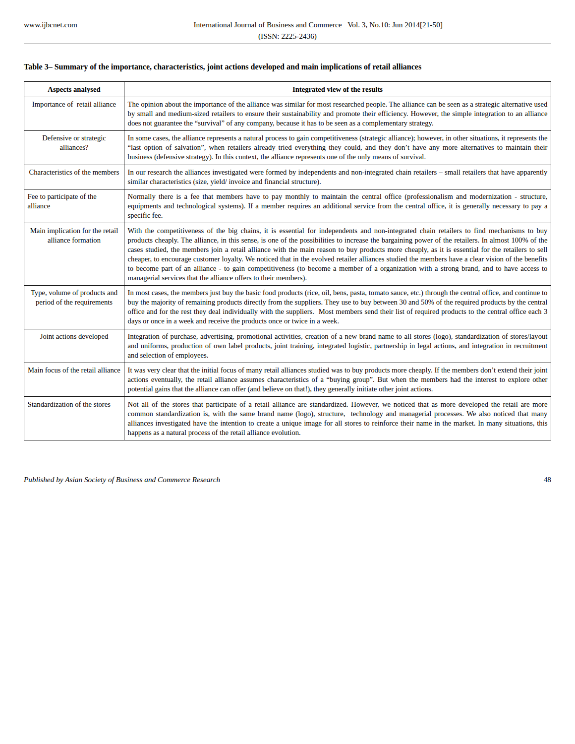www.ijbcnet.com
International Journal of Business and Commerce Vol. 3, No.10: Jun 2014[21-50]
(ISSN: 2225-2436)
Table 3– Summary of the importance, characteristics, joint actions developed and main implications of retail alliances
| Aspects analysed | Integrated view of the results |
| --- | --- |
| Importance of retail alliance | The opinion about the importance of the alliance was similar for most researched people. The alliance can be seen as a strategic alternative used by small and medium-sized retailers to ensure their sustainability and promote their efficiency. However, the simple integration to an alliance does not guarantee the “survival” of any company, because it has to be seen as a complementary strategy. |
| Defensive or strategic alliances? | In some cases, the alliance represents a natural process to gain competitiveness (strategic alliance); however, in other situations, it represents the “last option of salvation”, when retailers already tried everything they could, and they don’t have any more alternatives to maintain their business (defensive strategy). In this context, the alliance represents one of the only means of survival. |
| Characteristics of the members | In our research the alliances investigated were formed by independents and non-integrated chain retailers – small retailers that have apparently similar characteristics (size, yield/ invoice and financial structure). |
| Fee to participate of the alliance | Normally there is a fee that members have to pay monthly to maintain the central office (professionalism and modernization - structure, equipments and technological systems). If a member requires an additional service from the central office, it is generally necessary to pay a specific fee. |
| Main implication for the retail alliance formation | With the competitiveness of the big chains, it is essential for independents and non-integrated chain retailers to find mechanisms to buy products cheaply. The alliance, in this sense, is one of the possibilities to increase the bargaining power of the retailers. In almost 100% of the cases studied, the members join a retail alliance with the main reason to buy products more cheaply, as it is essential for the retailers to sell cheaper, to encourage customer loyalty. We noticed that in the evolved retailer alliances studied the members have a clear vision of the benefits to become part of an alliance - to gain competitiveness (to become a member of a organization with a strong brand, and to have access to managerial services that the alliance offers to their members). |
| Type, volume of products and period of the requirements | In most cases, the members just buy the basic food products (rice, oil, bens, pasta, tomato sauce, etc.) through the central office, and continue to buy the majority of remaining products directly from the suppliers. They use to buy between 30 and 50% of the required products by the central office and for the rest they deal individually with the suppliers. Most members send their list of required products to the central office each 3 days or once in a week and receive the products once or twice in a week. |
| Joint actions developed | Integration of purchase, advertising, promotional activities, creation of a new brand name to all stores (logo), standardization of stores/layout and uniforms, production of own label products, joint training, integrated logistic, partnership in legal actions, and integration in recruitment and selection of employees. |
| Main focus of the retail alliance | It was very clear that the initial focus of many retail alliances studied was to buy products more cheaply. If the members don’t extend their joint actions eventually, the retail alliance assumes characteristics of a “buying group”. But when the members had the interest to explore other potential gains that the alliance can offer (and believe on that!), they generally initiate other joint actions. |
| Standardization of the stores | Not all of the stores that participate of a retail alliance are standardized. However, we noticed that as more developed the retail are more common standardization is, with the same brand name (logo), structure, technology and managerial processes. We also noticed that many alliances investigated have the intention to create a unique image for all stores to reinforce their name in the market. In many situations, this happens as a natural process of the retail alliance evolution. |
Published by Asian Society of Business and Commerce Research
48